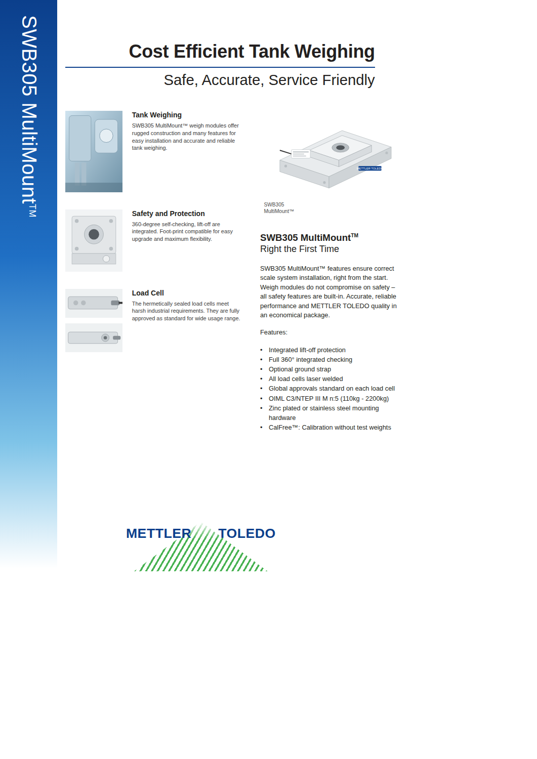SWB305 MultiMountTM
Cost Efficient Tank Weighing
Safe, Accurate, Service Friendly
Tank Weighing
SWB305 MultiMount™ weigh modules offer rugged construction and many features for easy installation and accurate and reliable tank weighing.
Safety and Protection
360-degree self-checking, lift-off are integrated. Foot-print compatible for easy upgrade and maximum flexibility.
Load Cell
The hermetically sealed load cells meet harsh industrial requirements. They are fully approved as standard for wide usage range.
SWB305
MultiMount™
SWB305 MultiMountTM Right the First Time
SWB305 MultiMount™ features ensure correct scale system installation, right from the start. Weigh modules do not compromise on safety – all safety features are built-in. Accurate, reliable performance and METTLER TOLEDO quality in an economical package.
Features:
Integrated lift-off protection
Full 360° integrated checking
Optional ground strap
All load cells laser welded
Global approvals standard on each load cell
OIML C3/NTEP III M n:5 (110kg - 2200kg)
Zinc plated or stainless steel mounting hardware
CalFree™: Calibration without test weights
METTLERTOLEDO